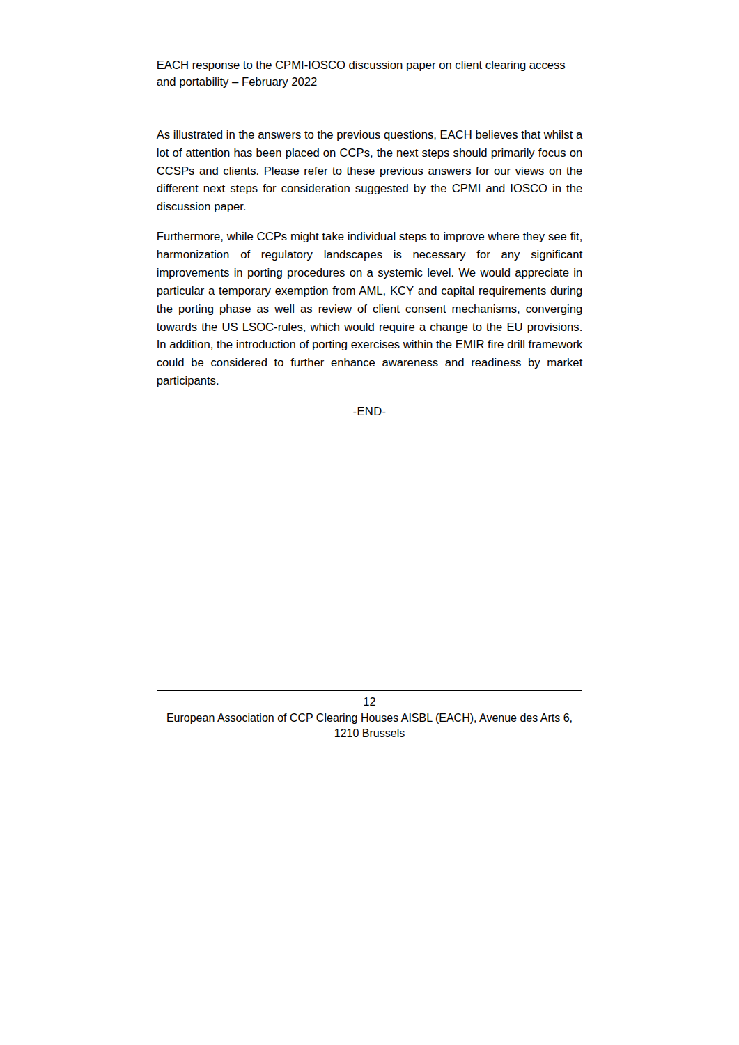EACH response to the CPMI-IOSCO discussion paper on client clearing access and portability – February 2022
As illustrated in the answers to the previous questions, EACH believes that whilst a lot of attention has been placed on CCPs, the next steps should primarily focus on CCSPs and clients. Please refer to these previous answers for our views on the different next steps for consideration suggested by the CPMI and IOSCO in the discussion paper.
Furthermore, while CCPs might take individual steps to improve where they see fit, harmonization of regulatory landscapes is necessary for any significant improvements in porting procedures on a systemic level. We would appreciate in particular a temporary exemption from AML, KCY and capital requirements during the porting phase as well as review of client consent mechanisms, converging towards the US LSOC-rules, which would require a change to the EU provisions. In addition, the introduction of porting exercises within the EMIR fire drill framework could be considered to further enhance awareness and readiness by market participants.
-END-
12
European Association of CCP Clearing Houses AISBL (EACH), Avenue des Arts 6, 1210 Brussels